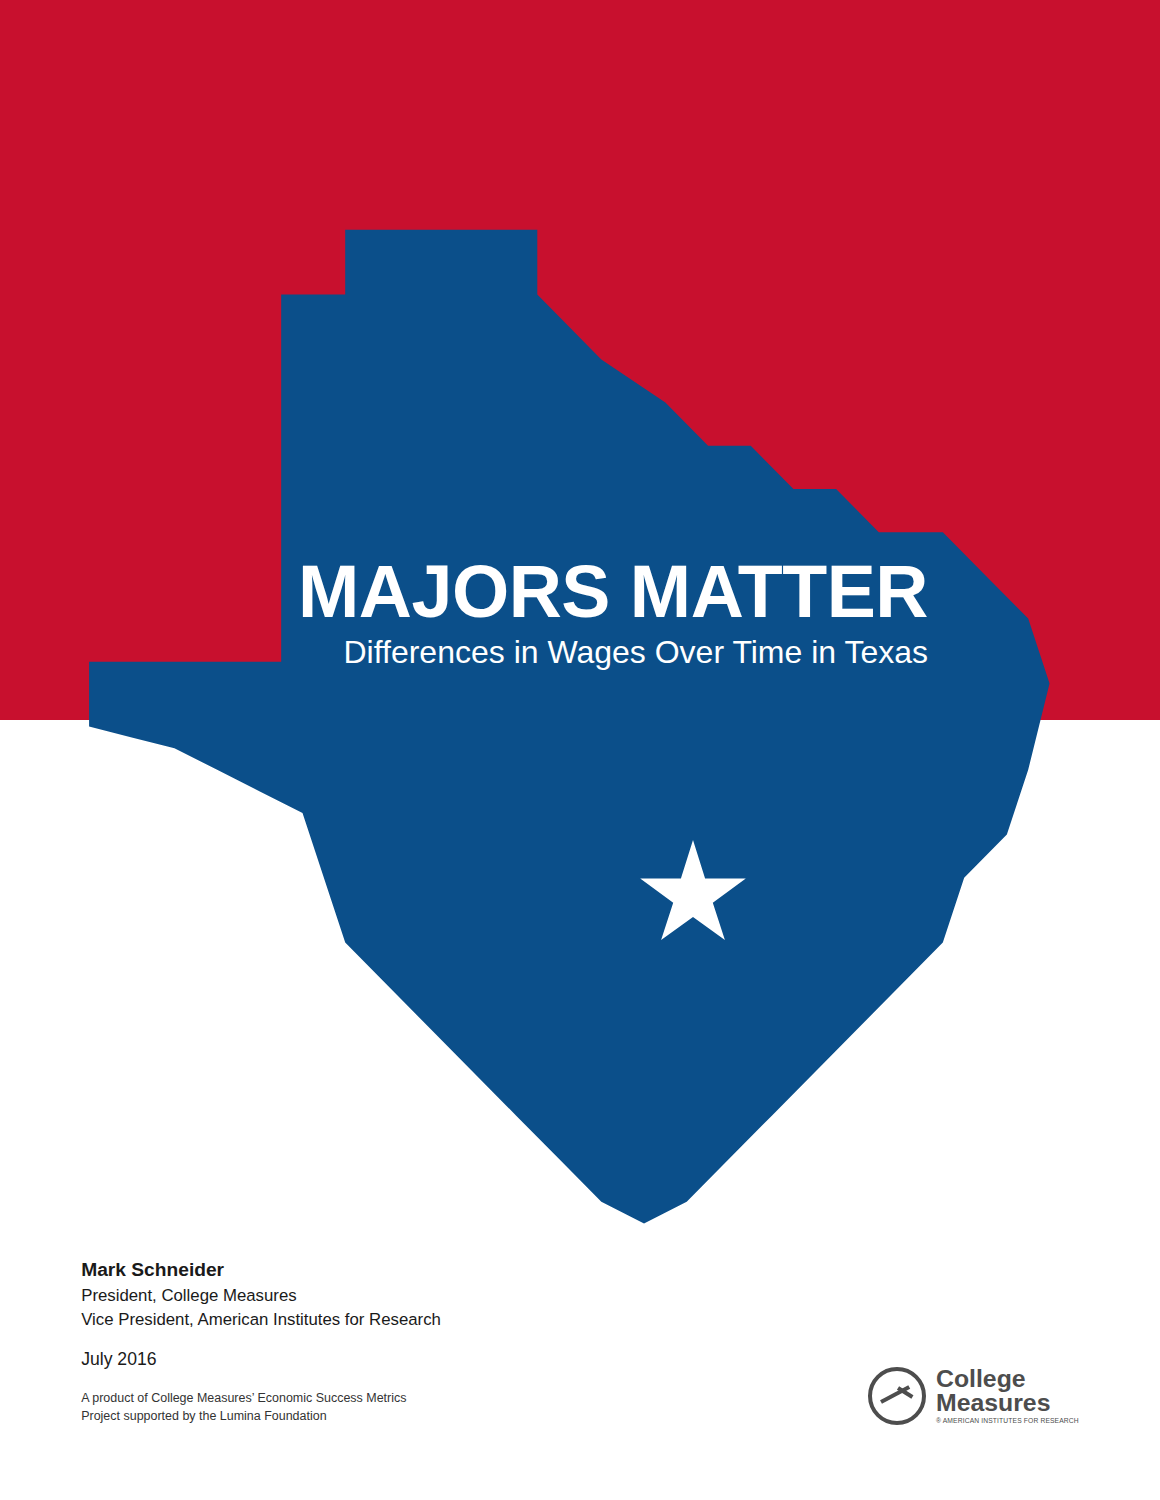Majors Matter
Differences in Wages Over Time in Texas
Mark Schneider
President, College Measures
Vice President, American Institutes for Research
July 2016
A product of College Measures’ Economic Success Metrics
Project supported by the Lumina Foundation
College Measures ® American Institutes for Research